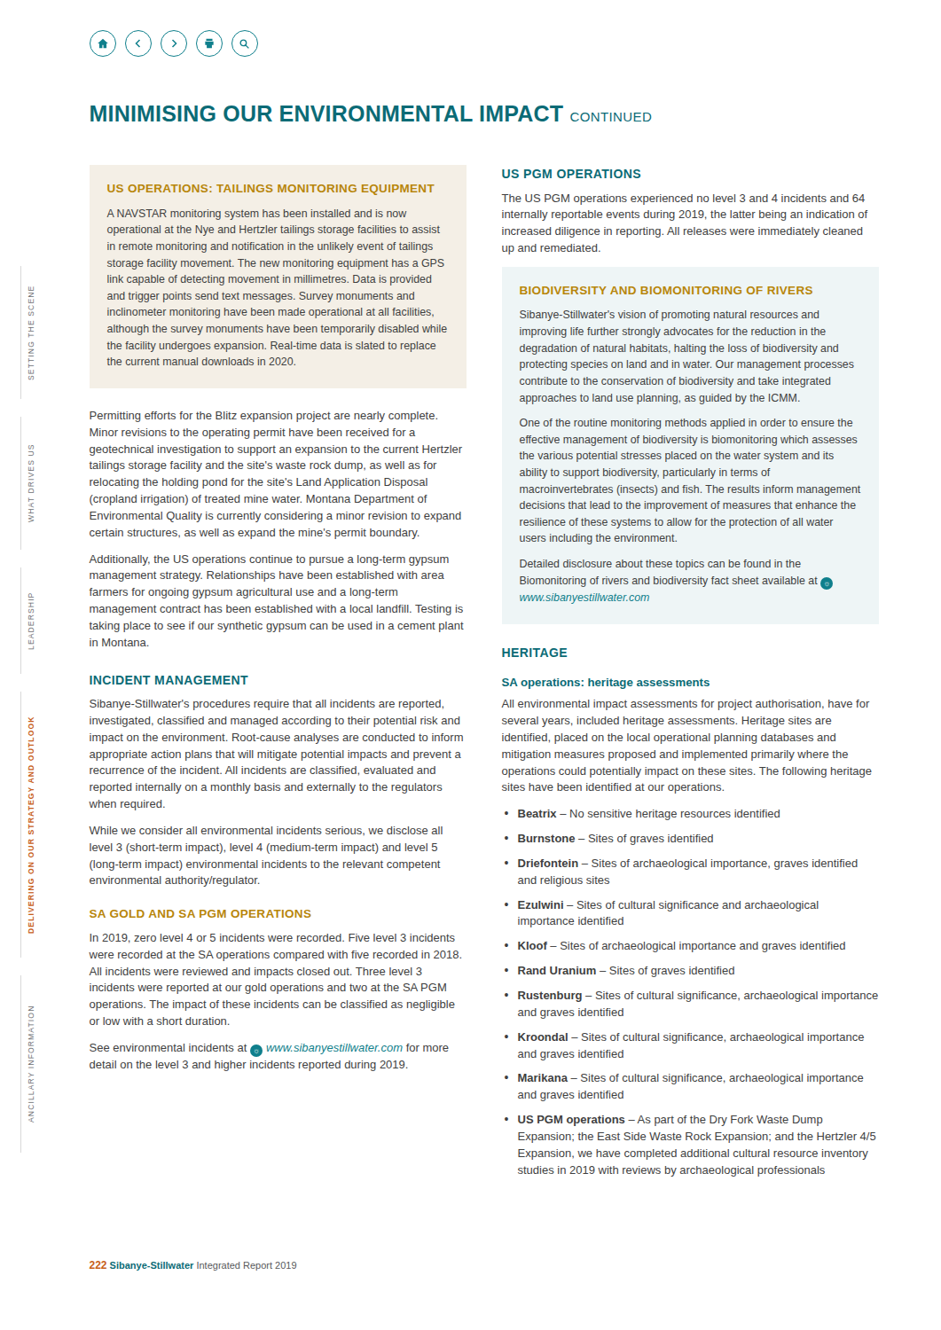MINIMISING OUR ENVIRONMENTAL IMPACT CONTINUED
SETTING THE SCENE
WHAT DRIVES US
LEADERSHIP
DELIVERING ON OUR STRATEGY AND OUTLOOK
ANCILLARY INFORMATION
US OPERATIONS: TAILINGS MONITORING EQUIPMENT
A NAVSTAR monitoring system has been installed and is now operational at the Nye and Hertzler tailings storage facilities to assist in remote monitoring and notification in the unlikely event of tailings storage facility movement. The new monitoring equipment has a GPS link capable of detecting movement in millimetres. Data is provided and trigger points send text messages. Survey monuments and inclinometer monitoring have been made operational at all facilities, although the survey monuments have been temporarily disabled while the facility undergoes expansion. Real-time data is slated to replace the current manual downloads in 2020.
Permitting efforts for the Blitz expansion project are nearly complete. Minor revisions to the operating permit have been received for a geotechnical investigation to support an expansion to the current Hertzler tailings storage facility and the site's waste rock dump, as well as for relocating the holding pond for the site's Land Application Disposal (cropland irrigation) of treated mine water. Montana Department of Environmental Quality is currently considering a minor revision to expand certain structures, as well as expand the mine's permit boundary.
Additionally, the US operations continue to pursue a long-term gypsum management strategy. Relationships have been established with area farmers for ongoing gypsum agricultural use and a long-term management contract has been established with a local landfill. Testing is taking place to see if our synthetic gypsum can be used in a cement plant in Montana.
INCIDENT MANAGEMENT
Sibanye-Stillwater's procedures require that all incidents are reported, investigated, classified and managed according to their potential risk and impact on the environment. Root-cause analyses are conducted to inform appropriate action plans that will mitigate potential impacts and prevent a recurrence of the incident. All incidents are classified, evaluated and reported internally on a monthly basis and externally to the regulators when required.
While we consider all environmental incidents serious, we disclose all level 3 (short-term impact), level 4 (medium-term impact) and level 5 (long-term impact) environmental incidents to the relevant competent environmental authority/regulator.
SA GOLD AND SA PGM OPERATIONS
In 2019, zero level 4 or 5 incidents were recorded. Five level 3 incidents were recorded at the SA operations compared with five recorded in 2018. All incidents were reviewed and impacts closed out. Three level 3 incidents were reported at our gold operations and two at the SA PGM operations. The impact of these incidents can be classified as negligible or low with a short duration.
See environmental incidents at ☼www.sibanyestillwater.com for more detail on the level 3 and higher incidents reported during 2019.
US PGM OPERATIONS
The US PGM operations experienced no level 3 and 4 incidents and 64 internally reportable events during 2019, the latter being an indication of increased diligence in reporting. All releases were immediately cleaned up and remediated.
BIODIVERSITY AND BIOMONITORING OF RIVERS
Sibanye-Stillwater's vision of promoting natural resources and improving life further strongly advocates for the reduction in the degradation of natural habitats, halting the loss of biodiversity and protecting species on land and in water. Our management processes contribute to the conservation of biodiversity and take integrated approaches to land use planning, as guided by the ICMM.
One of the routine monitoring methods applied in order to ensure the effective management of biodiversity is biomonitoring which assesses the various potential stresses placed on the water system and its ability to support biodiversity, particularly in terms of macroinvertebrates (insects) and fish. The results inform management decisions that lead to the improvement of measures that enhance the resilience of these systems to allow for the protection of all water users including the environment.
Detailed disclosure about these topics can be found in the Biomonitoring of rivers and biodiversity fact sheet available at ☼www.sibanyestillwater.com
HERITAGE
SA operations: heritage assessments
All environmental impact assessments for project authorisation, have for several years, included heritage assessments. Heritage sites are identified, placed on the local operational planning databases and mitigation measures proposed and implemented primarily where the operations could potentially impact on these sites. The following heritage sites have been identified at our operations.
Beatrix – No sensitive heritage resources identified
Burnstone – Sites of graves identified
Driefontein – Sites of archaeological importance, graves identified and religious sites
Ezulwini – Sites of cultural significance and archaeological importance identified
Kloof – Sites of archaeological importance and graves identified
Rand Uranium – Sites of graves identified
Rustenburg – Sites of cultural significance, archaeological importance and graves identified
Kroondal – Sites of cultural significance, archaeological importance and graves identified
Marikana – Sites of cultural significance, archaeological importance and graves identified
US PGM operations – As part of the Dry Fork Waste Dump Expansion; the East Side Waste Rock Expansion; and the Hertzler 4/5 Expansion, we have completed additional cultural resource inventory studies in 2019 with reviews by archaeological professionals
222 Sibanye-Stillwater Integrated Report 2019